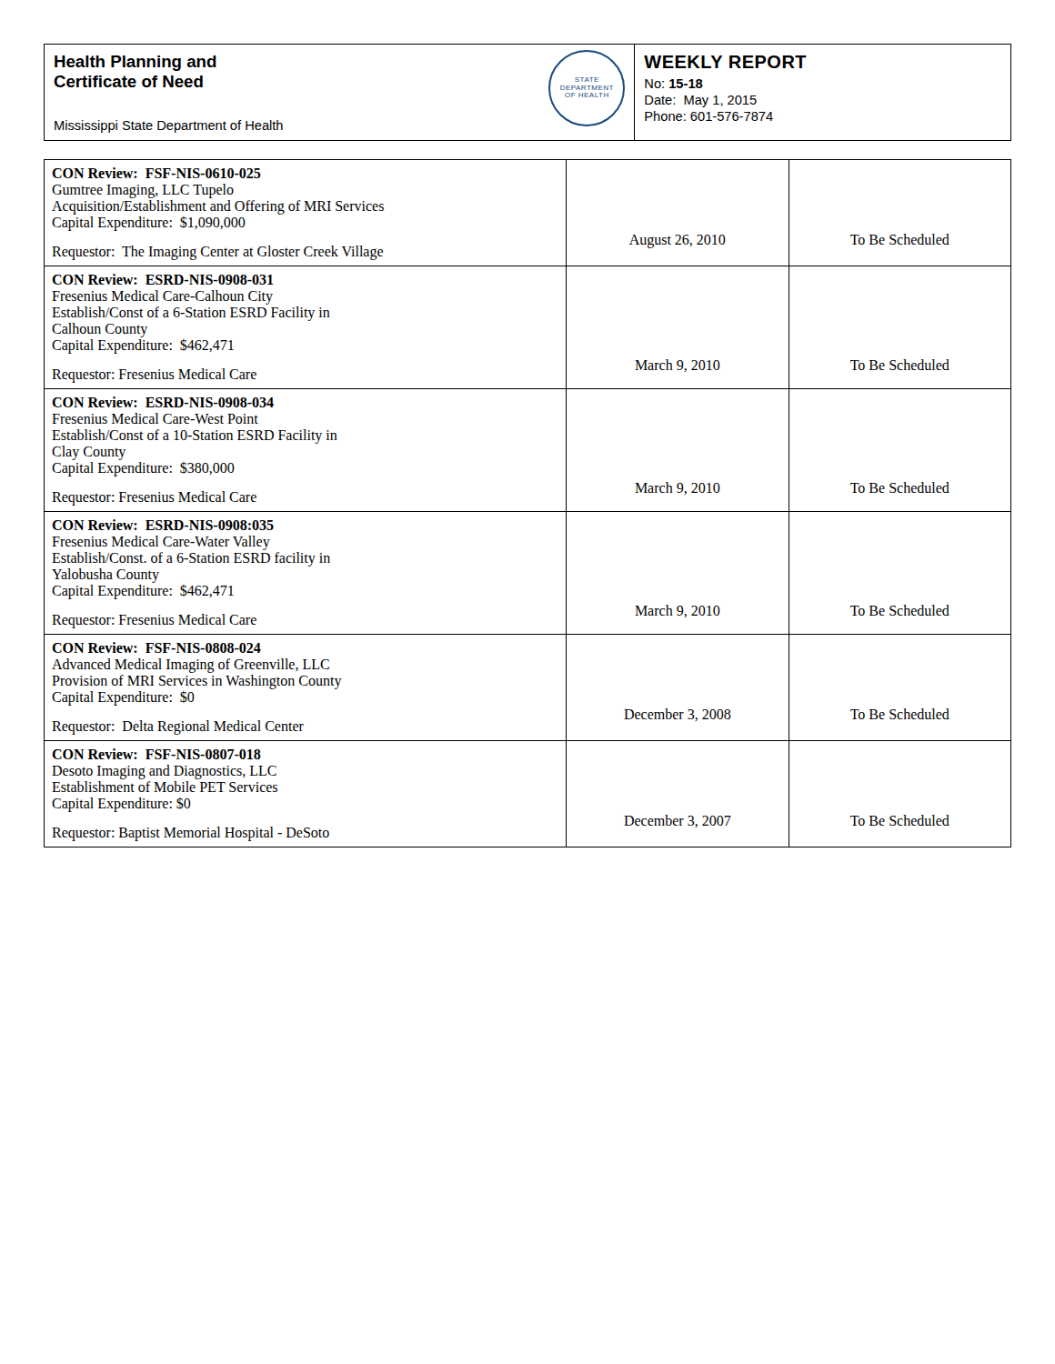Health Planning and
Certificate of Need
STATE DEPARTMENT
OF HEALTH
Mississippi State Department of Health
WEEKLY REPORT
No: 15-18
Date: May 1, 2015
Phone: 601-576-7874
| CON Review: FSF-NIS-0610-025 Gumtree Imaging, LLC Tupelo Acquisition/Establishment and Offering of MRI Services Capital Expenditure: $1,090,000 Requestor: The Imaging Center at Gloster Creek Village | August 26, 2010 | To Be Scheduled |
| CON Review: ESRD-NIS-0908-031 Fresenius Medical Care-Calhoun City Establish/Const of a 6-Station ESRD Facility in Calhoun County Capital Expenditure: $462,471 Requestor: Fresenius Medical Care | March 9, 2010 | To Be Scheduled |
| CON Review: ESRD-NIS-0908-034 Fresenius Medical Care-West Point Establish/Const of a 10-Station ESRD Facility in Clay County Capital Expenditure: $380,000 Requestor: Fresenius Medical Care | March 9, 2010 | To Be Scheduled |
| CON Review: ESRD-NIS-0908:035 Fresenius Medical Care-Water Valley Establish/Const. of a 6-Station ESRD facility in Yalobusha County Capital Expenditure: $462,471 Requestor: Fresenius Medical Care | March 9, 2010 | To Be Scheduled |
| CON Review: FSF-NIS-0808-024 Advanced Medical Imaging of Greenville, LLC Provision of MRI Services in Washington County Capital Expenditure: $0 Requestor: Delta Regional Medical Center | December 3, 2008 | To Be Scheduled |
| CON Review: FSF-NIS-0807-018 Desoto Imaging and Diagnostics, LLC Establishment of Mobile PET Services Capital Expenditure: $0 Requestor: Baptist Memorial Hospital - DeSoto | December 3, 2007 | To Be Scheduled |